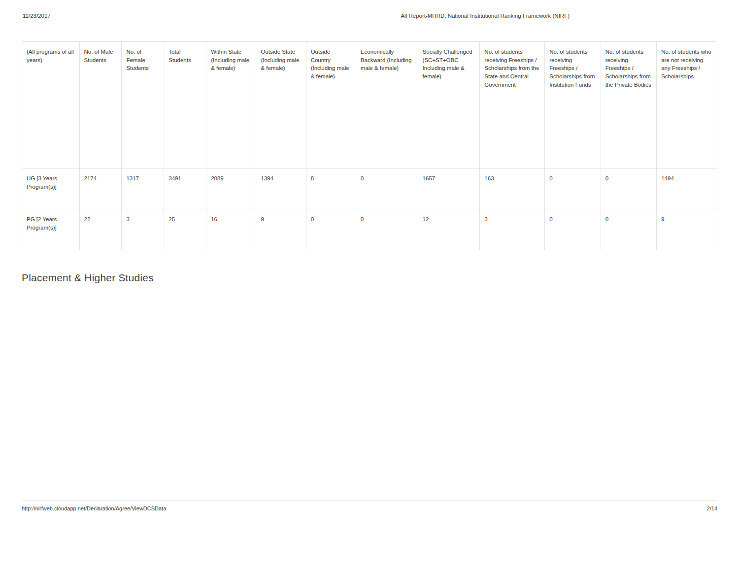11/23/2017
All Report-MHRD, National Institutional Ranking Framework (NIRF)
| (All programs of all years) | No. of Male Students | No. of Female Students | Total Students | Within State (Including male & female) | Outside State (Including male & female) | Outside Country (Including male & female) | Economically Backward (Including male & female) | Socially Challenged (SC+ST+OBC Including male & female) | No. of students receiving Freeships / Scholarships from the State and Central Government | No. of students receiving Freeships / Scholarships from Institution Funds | No. of students receiving Freeships / Scholarships from the Private Bodies | No. of students who are not receiving any Freeships / Scholarships |
| --- | --- | --- | --- | --- | --- | --- | --- | --- | --- | --- | --- | --- |
| UG [3 Years Program(s)] | 2174 | 1317 | 3491 | 2089 | 1394 | 8 | 0 | 1657 | 163 | 0 | 0 | 1494 |
| PG [2 Years Program(s)] | 22 | 3 | 25 | 16 | 9 | 0 | 0 | 12 | 3 | 0 | 0 | 9 |
Placement & Higher Studies
http://nirfweb.cloudapp.net/Declaration/Agree/ViewDCSData
2/14